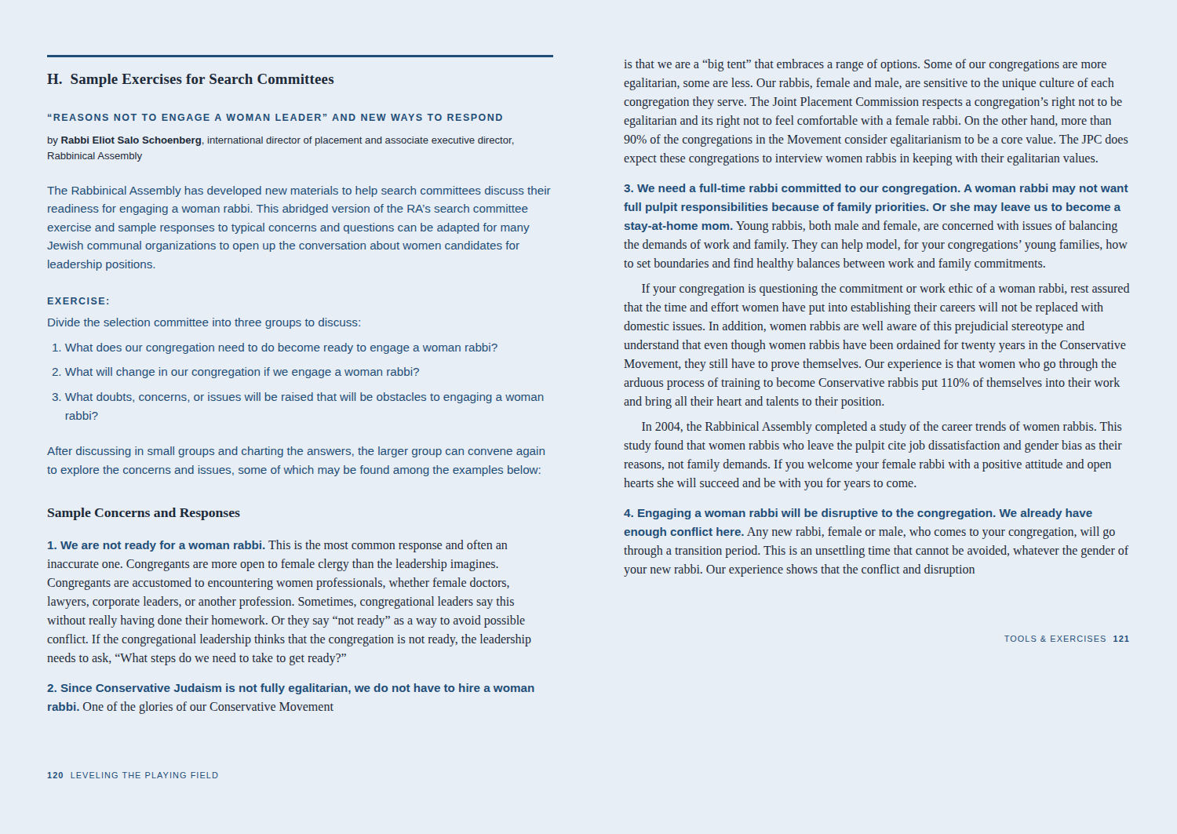H. Sample Exercises for Search Committees
“Reasons Not to Engage a Woman Leader” and New Ways to Respond
by Rabbi Eliot Salo Schoenberg, international director of placement and associate executive director, Rabbinical Assembly
The Rabbinical Assembly has developed new materials to help search committees discuss their readiness for engaging a woman rabbi. This abridged version of the RA’s search committee exercise and sample responses to typical concerns and questions can be adapted for many Jewish communal organizations to open up the conversation about women candidates for leadership positions.
Exercise:
Divide the selection committee into three groups to discuss:
What does our congregation need to do become ready to engage a woman rabbi?
What will change in our congregation if we engage a woman rabbi?
What doubts, concerns, or issues will be raised that will be obstacles to engaging a woman rabbi?
After discussing in small groups and charting the answers, the larger group can convene again to explore the concerns and issues, some of which may be found among the examples below:
Sample Concerns and Responses
1. We are not ready for a woman rabbi. This is the most common response and often an inaccurate one. Congregants are more open to female clergy than the leadership imagines. Congregants are accustomed to encountering women professionals, whether female doctors, lawyers, corporate leaders, or another profession. Sometimes, congregational leaders say this without really having done their homework. Or they say “not ready” as a way to avoid possible conflict. If the congregational leadership thinks that the congregation is not ready, the leadership needs to ask, “What steps do we need to take to get ready?”
2. Since Conservative Judaism is not fully egalitarian, we do not have to hire a woman rabbi. One of the glories of our Conservative Movement
120 Leveling the Playing Field
is that we are a “big tent” that embraces a range of options. Some of our congregations are more egalitarian, some are less. Our rabbis, female and male, are sensitive to the unique culture of each congregation they serve. The Joint Placement Commission respects a congregation’s right not to be egalitarian and its right not to feel comfortable with a female rabbi. On the other hand, more than 90% of the congregations in the Movement consider egalitarianism to be a core value. The JPC does expect these congregations to interview women rabbis in keeping with their egalitarian values.
3. We need a full-time rabbi committed to our congregation. A woman rabbi may not want full pulpit responsibilities because of family priorities. Or she may leave us to become a stay-at-home mom. Young rabbis, both male and female, are concerned with issues of balancing the demands of work and family. They can help model, for your congregations’ young families, how to set boundaries and find healthy balances between work and family commitments.
If your congregation is questioning the commitment or work ethic of a woman rabbi, rest assured that the time and effort women have put into establishing their careers will not be replaced with domestic issues. In addition, women rabbis are well aware of this prejudicial stereotype and understand that even though women rabbis have been ordained for twenty years in the Conservative Movement, they still have to prove themselves. Our experience is that women who go through the arduous process of training to become Conservative rabbis put 110% of themselves into their work and bring all their heart and talents to their position.
In 2004, the Rabbinical Assembly completed a study of the career trends of women rabbis. This study found that women rabbis who leave the pulpit cite job dissatisfaction and gender bias as their reasons, not family demands. If you welcome your female rabbi with a positive attitude and open hearts she will succeed and be with you for years to come.
4. Engaging a woman rabbi will be disruptive to the congregation. We already have enough conflict here. Any new rabbi, female or male, who comes to your congregation, will go through a transition period. This is an unsettling time that cannot be avoided, whatever the gender of your new rabbi. Our experience shows that the conflict and disruption
Tools & Exercises 121